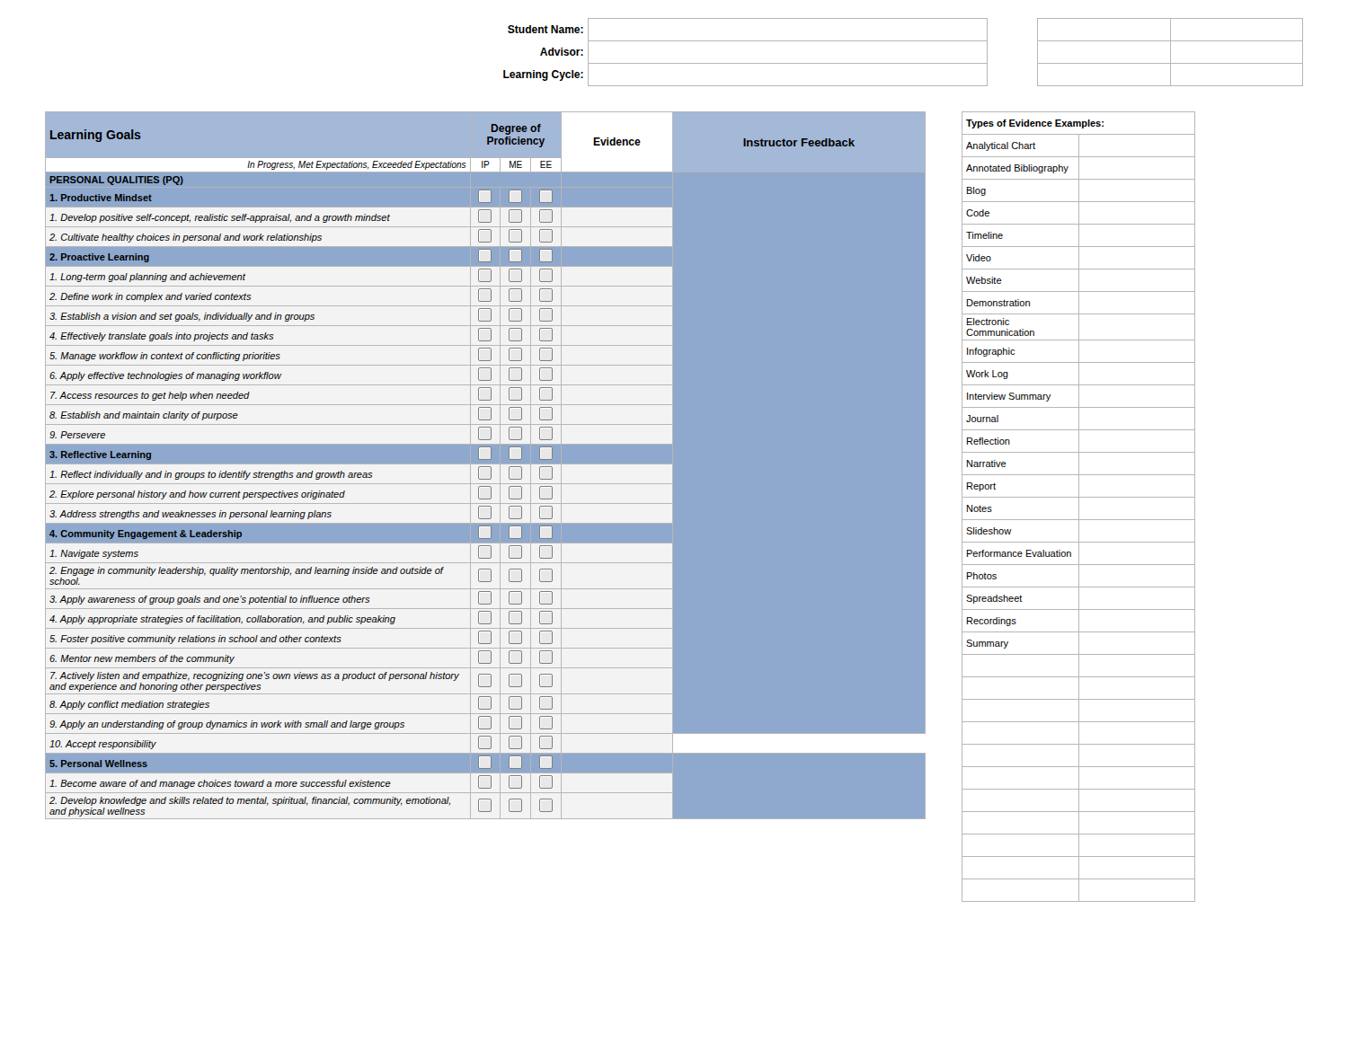| Student Name: | | | | |
| Advisor: | | | | |
| Learning Cycle: | | | | |
| Learning Goals | Degree of Proficiency | Evidence | Instructor Feedback |
| --- | --- | --- | --- |
| In Progress, Met Expectations, Exceeded Expectations | IP | ME | EE |
| PERSONAL QUALITIES (PQ) | | | |
| 1. Productive Mindset | | | | |
| 1. Develop positive self-concept, realistic self-appraisal, and a growth mindset | | | | |
| 2. Cultivate healthy choices in personal and work relationships | | | | |
| 2. Proactive Learning | | | | |
| 1. Long-term goal planning and achievement | | | | |
| 2. Define work in complex and varied contexts | | | | |
| 3. Establish a vision and set goals, individually and in groups | | | | |
| 4. Effectively translate goals into projects and tasks | | | | |
| 5. Manage workflow in context of conflicting priorities | | | | |
| 6. Apply effective technologies of managing workflow | | | | |
| 7. Access resources to get help when needed | | | | |
| 8. Establish and maintain clarity of purpose | | | | |
| 9. Persevere | | | | |
| 3. Reflective Learning | | | | |
| 1. Reflect individually and in groups to identify strengths and growth areas | | | | |
| 2. Explore personal history and how current perspectives originated | | | | |
| 3. Address strengths and weaknesses in personal learning plans | | | | |
| 4. Community Engagement & Leadership | | | | |
| 1. Navigate systems | | | | |
| 2. Engage in community leadership, quality mentorship, and learning inside and outside of school. | | | | |
| 3. Apply awareness of group goals and one’s potential to influence others | | | | |
| 4. Apply appropriate strategies of facilitation, collaboration, and public speaking | | | | |
| 5. Foster positive community relations in school and other contexts | | | | |
| 6. Mentor new members of the community | | | | |
| 7. Actively listen and empathize, recognizing one’s own views as a product of personal history and experience and honoring other perspectives | | | | |
| 8. Apply conflict mediation strategies | | | | |
| 9. Apply an understanding of group dynamics in work with small and large groups | | | | |
| 10. Accept responsibility | | | | |
| 5. Personal Wellness | | | | | |
| 1. Become aware of and manage choices toward a more successful existence | | | | |
| 2. Develop knowledge and skills related to mental, spiritual, financial, community, emotional, and physical wellness | | | | |
| Types of Evidence Examples: |
| --- |
| Analytical Chart | |
| Annotated Bibliography | |
| Blog | |
| Code | |
| Timeline | |
| Video | |
| Website | |
| Demonstration | |
| Electronic Communication | |
| Infographic | |
| Work Log | |
| Interview Summary | |
| Journal | |
| Reflection | |
| Narrative | |
| Report | |
| Notes | |
| Slideshow | |
| Performance Evaluation | |
| Photos | |
| Spreadsheet | |
| Recordings | |
| Summary | |